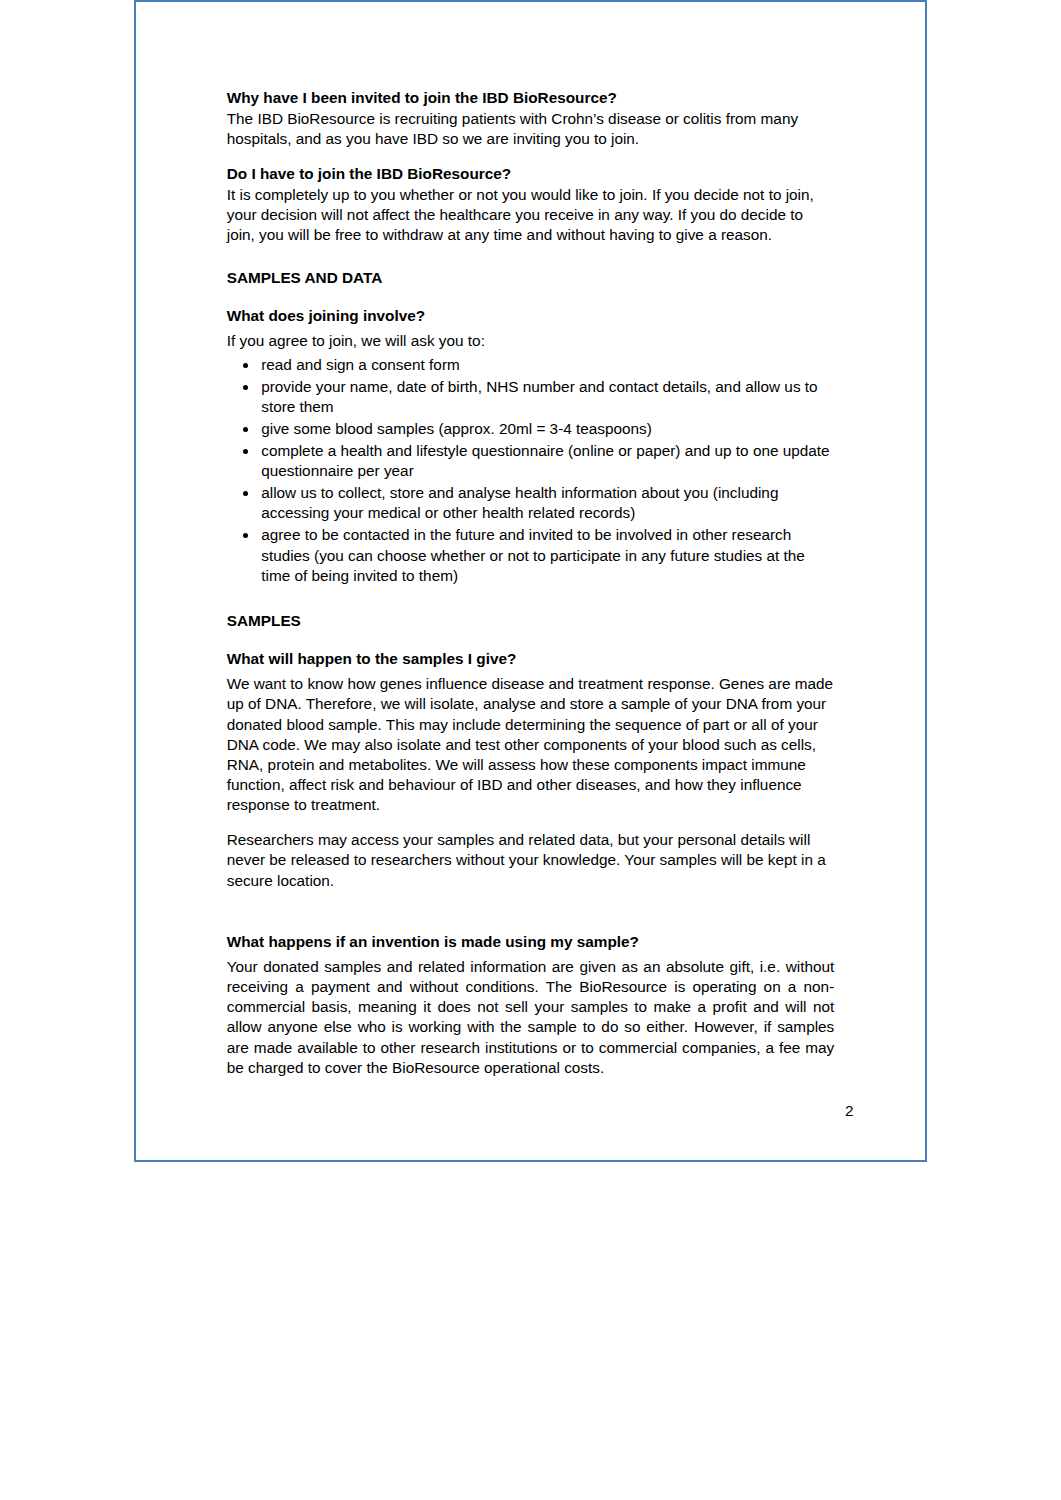Why have I been invited to join the IBD BioResource?
The IBD BioResource is recruiting patients with Crohn’s disease or colitis from many hospitals, and as you have IBD so we are inviting you to join.
Do I have to join the IBD BioResource?
It is completely up to you whether or not you would like to join. If you decide not to join, your decision will not affect the healthcare you receive in any way. If you do decide to join, you will be free to withdraw at any time and without having to give a reason.
SAMPLES AND DATA
What does joining involve?
If you agree to join, we will ask you to:
read and sign a consent form
provide your name, date of birth, NHS number and contact details, and allow us to store them
give some blood samples (approx. 20ml = 3-4 teaspoons)
complete a health and lifestyle questionnaire (online or paper) and up to one update questionnaire per year
allow us to collect, store and analyse health information about you (including accessing your medical or other health related records)
agree to be contacted in the future and invited to be involved in other research studies (you can choose whether or not to participate in any future studies at the time of being invited to them)
SAMPLES
What will happen to the samples I give?
We want to know how genes influence disease and treatment response. Genes are made up of DNA. Therefore, we will isolate, analyse and store a sample of your DNA from your donated blood sample. This may include determining the sequence of part or all of your DNA code. We may also isolate and test other components of your blood such as cells, RNA, protein and metabolites. We will assess how these components impact immune function, affect risk and behaviour of IBD and other diseases, and how they influence response to treatment.
Researchers may access your samples and related data, but your personal details will never be released to researchers without your knowledge. Your samples will be kept in a secure location.
What happens if an invention is made using my sample?
Your donated samples and related information are given as an absolute gift, i.e. without receiving a payment and without conditions. The BioResource is operating on a non-commercial basis, meaning it does not sell your samples to make a profit and will not allow anyone else who is working with the sample to do so either. However, if samples are made available to other research institutions or to commercial companies, a fee may be charged to cover the BioResource operational costs.
2